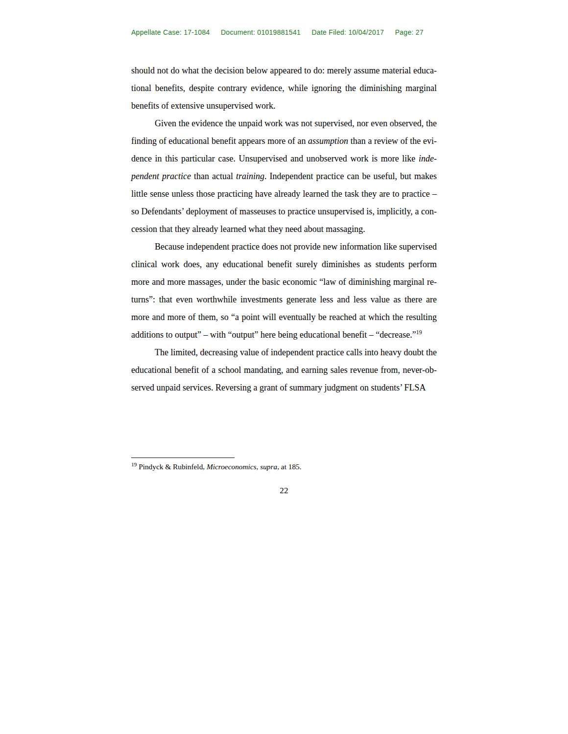Appellate Case: 17-1084 Document: 01019881541 Date Filed: 10/04/2017 Page: 27
should not do what the decision below appeared to do: merely assume material educational benefits, despite contrary evidence, while ignoring the diminishing marginal benefits of extensive unsupervised work.
Given the evidence the unpaid work was not supervised, nor even observed, the finding of educational benefit appears more of an assumption than a review of the evidence in this particular case. Unsupervised and unobserved work is more like independent practice than actual training. Independent practice can be useful, but makes little sense unless those practicing have already learned the task they are to practice – so Defendants’ deployment of masseuses to practice unsupervised is, implicitly, a concession that they already learned what they need about massaging.
Because independent practice does not provide new information like supervised clinical work does, any educational benefit surely diminishes as students perform more and more massages, under the basic economic “law of diminishing marginal returns”: that even worthwhile investments generate less and less value as there are more and more of them, so “a point will eventually be reached at which the resulting additions to output” – with “output” here being educational benefit – “decrease.”19
The limited, decreasing value of independent practice calls into heavy doubt the educational benefit of a school mandating, and earning sales revenue from, never-observed unpaid services. Reversing a grant of summary judgment on students’ FLSA
19 Pindyck & Rubinfeld, Microeconomics, supra, at 185.
22